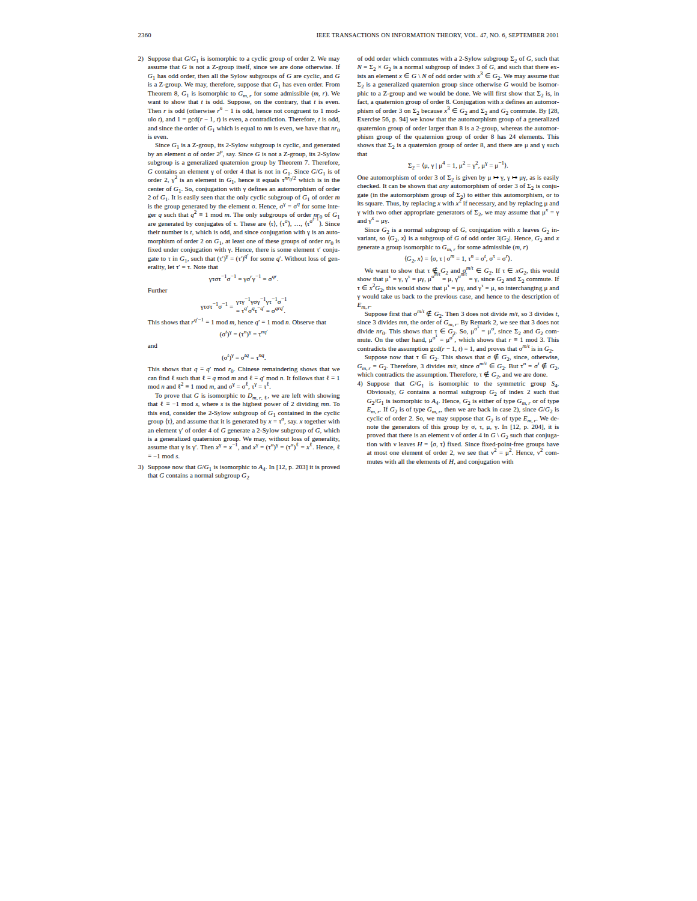2360
IEEE TRANSACTIONS ON INFORMATION THEORY, VOL. 47, NO. 6, SEPTEMBER 2001
2)
Suppose that G/G1 is isomorphic to a cyclic group of order 2. We may assume that G is not a Z-group itself, since we are done otherwise. If G1 has odd order, then all the Sylow subgroups of G are cyclic, and G is a Z-group. We may, therefore, suppose that G1 has even order. From Theorem 8, G1 is isomorphic to Gm, r for some admissible (m, r). We want to show that t is odd. Suppose, on the contrary, that t is even. Then r is odd (otherwise rn − 1 is odd, hence not congruent to 1 modulo t), and 1 = gcd(r − 1, t) is even, a contradiction. Therefore, t is odd, and since the order of G1 which is equal to nm is even, we have that nr0 is even.
Since G1 is a Z-group, its 2-Sylow subgroup is cyclic, and generated by an element α of order 2p, say. Since G is not a Z-group, its 2-Sylow subgroup is a generalized quaternion group by Theorem 7. Therefore, G contains an element γ of order 4 that is not in G1. Since G/G1 is of order 2, γ2 is an element in G1, hence it equals τnr0/2 which is in the center of G1. So, conjugation with γ defines an automorphism of order 2 of G1. It is easily seen that the only cyclic subgroup of G1 of order m is the group generated by the element σ. Hence, σγ = σq for some integer q such that q2 ≡ 1 mod m. The only subgroups of order nr0 of G1 are generated by conjugates of τ. These are ⟨τ⟩, ⟨τσ⟩, …, ⟨τσt−1⟩. Since their number is t, which is odd, and since conjugation with γ is an automorphism of order 2 on G1, at least one of these groups of order nr0 is fixed under conjugation with γ. Hence, there is some element τ′ conjugate to τ in G1, such that (τ′)γ = (τ′)q′ for some q′. Without loss of generality, let τ′ = τ. Note that
γτστ−1σ−1 = γσrγ−1 = σqr.
Further
γτστ−1σ−1 = γτγ−1γσγ−1γτ−1σ−1 = τq′σqτ−q′ = σqrq′.
This shows that rq′−1 ≡ 1 mod m, hence q′ ≡ 1 mod n. Observe that
(σt)γ = (τn)γ = τnq′
and
(σt)γ = σtq = τnq.
This shows that q ≡ q′ mod r0. Chinese remaindering shows that we can find ℓ such that ℓ ≡ q mod m and ℓ ≡ q′ mod n. It follows that ℓ ≡ 1 mod n and ℓ2 ≡ 1 mod m, and σγ = σℓ, τγ = τℓ.
To prove that G is isomorphic to Dm, r, ℓ, we are left with showing that ℓ ≡ −1 mod s, where s is the highest power of 2 dividing mn. To this end, consider the 2-Sylow subgroup of G1 contained in the cyclic group ⟨τ⟩, and assume that it is generated by x = τa, say. x together with an element γ′ of order 4 of G generate a 2-Sylow subgroup of G, which is a generalized quaternion group. We may, without loss of generality, assume that γ is γ′. Then xγ = x−1, and xγ = (τa)γ = (τa)ℓ = xℓ. Hence, ℓ ≡ −1 mod s.
3)
Suppose now that G/G1 is isomorphic to A4. In [12, p. 203] it is proved that G contains a normal subgroup G2
of odd order which commutes with a 2-Sylow subgroup Σ2 of G, such that N = Σ2 × G2 is a normal subgroup of index 3 of G, and such that there exists an element x ∈ G \ N of odd order with x3 ∈ G2. We may assume that Σ2 is a generalized quaternion group since otherwise G would be isomorphic to a Z-group and we would be done. We will first show that Σ2 is, in fact, a quaternion group of order 8. Conjugation with x defines an automorphism of order 3 on Σ2 because x3 ∈ G2 and Σ2 and G2 commute. By [28, Exercise 56, p. 94] we know that the automorphism group of a generalized quaternion group of order larger than 8 is a 2-group, whereas the automorphism group of the quaternion group of order 8 has 24 elements. This shows that Σ2 is a quaternion group of order 8, and there are μ and γ such that
Σ2 = ⟨μ, γ | μ4 = 1, μ2 = γ2, μγ = μ−1⟩.
One automorphism of order 3 of Σ2 is given by μ ↦ γ, γ ↦ μγ, as is easily checked. It can be shown that any automorphism of order 3 of Σ2 is conjugate (in the automorphism group of Σ2) to either this automorphism, or to its square. Thus, by replacing x with x2 if necessary, and by replacing μ and γ with two other appropriate generators of Σ2, we may assume that μx = γ and γx = μγ.
Since G2 is a normal subgroup of G, conjugation with x leaves G2 invariant, so ⟨G2, x⟩ is a subgroup of G of odd order 3|G2|. Hence, G2 and x generate a group isomorphic to Gm, r for some admissible (m, r)
⟨G2, x⟩ = ⟨σ, τ | σm = 1, τn = σt, στ = σr⟩.
We want to show that τ ∉ G2 and σm/t ∈ G2. If τ ∈ xG2, this would show that μτ = γ, γτ = μγ, μσm/t = μ, γσm/t = γ, since G2 and Σ2 commute. If τ ∈ x2G2, this would show that μτ = μγ, and γτ = μ, so interchanging μ and γ would take us back to the previous case, and hence to the description of Em, r.
Suppose first that σm/t ∉ G2. Then 3 does not divide m/t, so 3 divides t, since 3 divides mn, the order of Gm, r. By Remark 2, we see that 3 does not divide nr0. This shows that τ ∈ G2. So, μστ = μσ, since Σ2 and G2 commute. On the other hand, μστ = μσr, which shows that r ≡ 1 mod 3. This contradicts the assumption gcd(r − 1, t) = 1, and proves that σm/t is in G2.
Suppose now that τ ∈ G2. This shows that σ ∉ G2, since, otherwise, Gm, r = G2. Therefore, 3 divides m/t, since σm/t ∈ G2. But τn = σt ∉ G2, which contradicts the assumption. Therefore, τ ∉ G2, and we are done.
4)
Suppose that G/G1 is isomorphic to the symmetric group S4. Obviously, G contains a normal subgroup G2 of index 2 such that G2/G1 is isomorphic to A4. Hence, G2 is either of type Gm, r or of type Em, r. If G2 is of type Gm, r, then we are back in case 2), since G/G2 is cyclic of order 2. So, we may suppose that G2 is of type Em, r. We denote the generators of this group by σ, τ, μ, γ. In [12, p. 204], it is proved that there is an element ν of order 4 in G \ G2 such that conjugation with ν leaves H = ⟨σ, τ⟩ fixed. Since fixed-point-free groups have at most one element of order 2, we see that ν2 = μ2. Hence, ν2 commutes with all the elements of H, and conjugation with